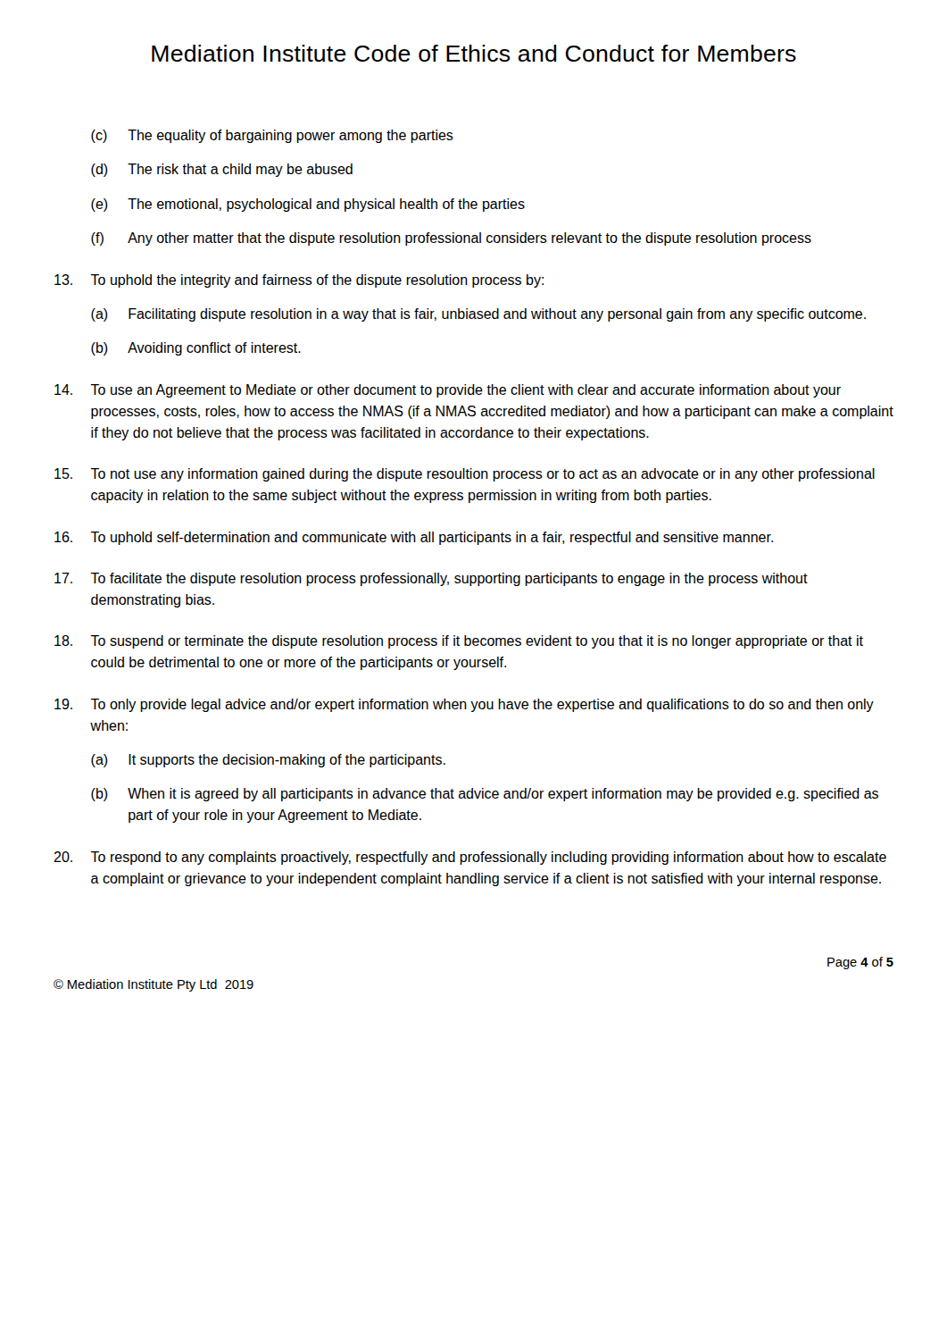Mediation Institute Code of Ethics and Conduct for Members
The equality of bargaining power among the parties
The risk that a child may be abused
The emotional, psychological and physical health of the parties
Any other matter that the dispute resolution professional considers relevant to the dispute resolution process
To uphold the integrity and fairness of the dispute resolution process by:
Facilitating dispute resolution in a way that is fair, unbiased and without any personal gain from any specific outcome.
Avoiding conflict of interest.
To use an Agreement to Mediate or other document to provide the client with clear and accurate information about your processes, costs, roles, how to access the NMAS (if a NMAS accredited mediator) and how a participant can make a complaint if they do not believe that the process was facilitated in accordance to their expectations.
To not use any information gained during the dispute resoultion process or to act as an advocate or in any other professional capacity in relation to the same subject without the express permission in writing from both parties.
To uphold self-determination and communicate with all participants in a fair, respectful and sensitive manner.
To facilitate the dispute resolution process professionally, supporting participants to engage in the process without demonstrating bias.
To suspend or terminate the dispute resolution process if it becomes evident to you that it is no longer appropriate or that it could be detrimental to one or more of the participants or yourself.
To only provide legal advice and/or expert information when you have the expertise and qualifications to do so and then only when:
It supports the decision-making of the participants.
When it is agreed by all participants in advance that advice and/or expert information may be provided e.g. specified as part of your role in your Agreement to Mediate.
To respond to any complaints proactively, respectfully and professionally including providing information about how to escalate a complaint or grievance to your independent complaint handling service if a client is not satisfied with your internal response.
Page 4 of 5
© Mediation Institute Pty Ltd 2019